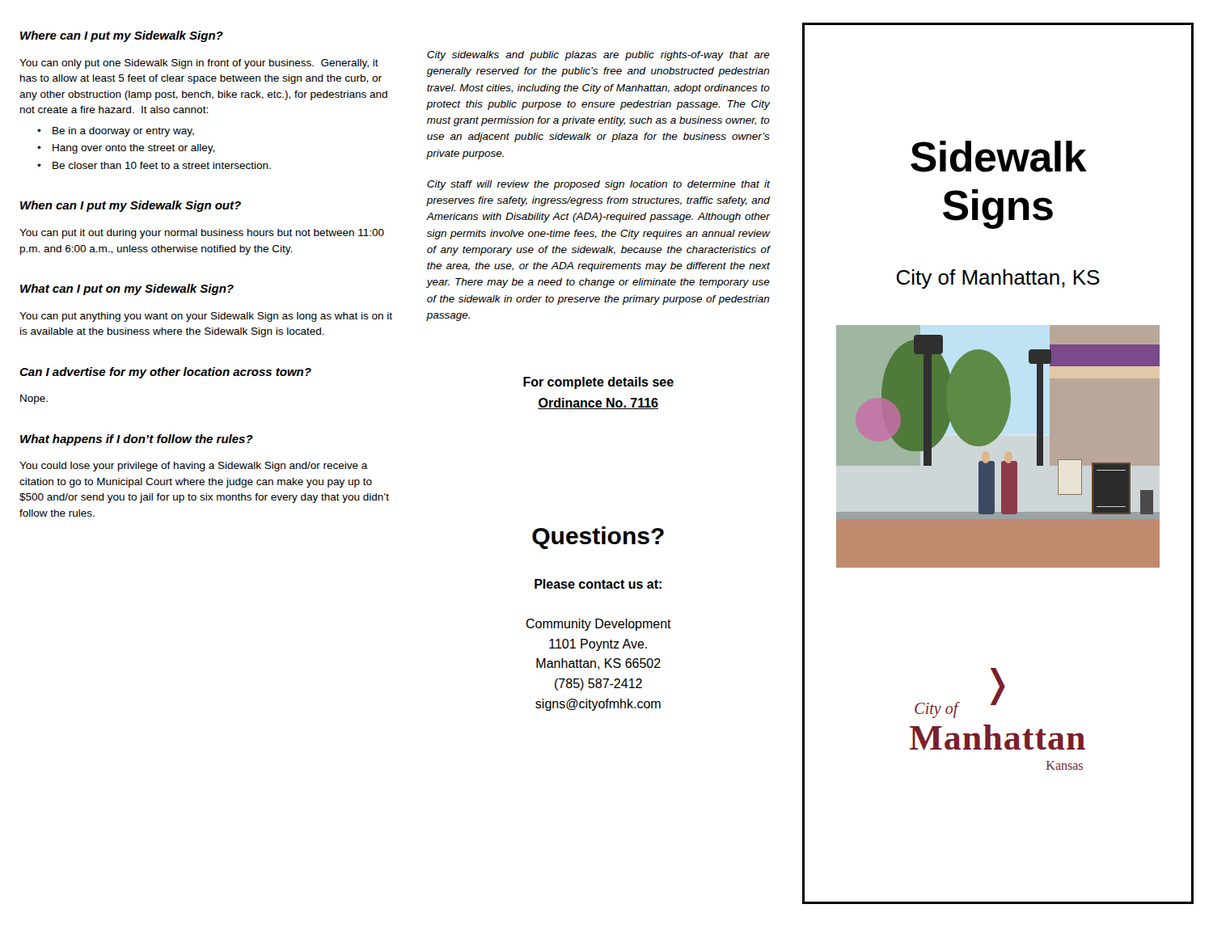Where can I put my Sidewalk Sign?
You can only put one Sidewalk Sign in front of your business. Generally, it has to allow at least 5 feet of clear space between the sign and the curb, or any other obstruction (lamp post, bench, bike rack, etc.), for pedestrians and not create a fire hazard. It also cannot:
Be in a doorway or entry way,
Hang over onto the street or alley,
Be closer than 10 feet to a street intersection.
When can I put my Sidewalk Sign out?
You can put it out during your normal business hours but not between 11:00 p.m. and 6:00 a.m., unless otherwise notified by the City.
What can I put on my Sidewalk Sign?
You can put anything you want on your Sidewalk Sign as long as what is on it is available at the business where the Sidewalk Sign is located.
Can I advertise for my other location across town?
Nope.
What happens if I don’t follow the rules?
You could lose your privilege of having a Sidewalk Sign and/or receive a citation to go to Municipal Court where the judge can make you pay up to $500 and/or send you to jail for up to six months for every day that you didn’t follow the rules.
City sidewalks and public plazas are public rights-of-way that are generally reserved for the public’s free and unobstructed pedestrian travel. Most cities, including the City of Manhattan, adopt ordinances to protect this public purpose to ensure pedestrian passage. The City must grant permission for a private entity, such as a business owner, to use an adjacent public sidewalk or plaza for the business owner’s private purpose.
City staff will review the proposed sign location to determine that it preserves fire safety, ingress/egress from structures, traffic safety, and Americans with Disability Act (ADA)-required passage. Although other sign permits involve one-time fees, the City requires an annual review of any temporary use of the sidewalk, because the characteristics of the area, the use, or the ADA requirements may be different the next year. There may be a need to change or eliminate the temporary use of the sidewalk in order to preserve the primary purpose of pedestrian passage.
For complete details see
Ordinance No. 7116
Questions?
Please contact us at:
Community Development
1101 Poyntz Ave.
Manhattan, KS 66502
(785) 587-2412
signs@cityofmhk.com
Sidewalk
Signs
City of Manhattan, KS
❭ City of Manhattan Kansas